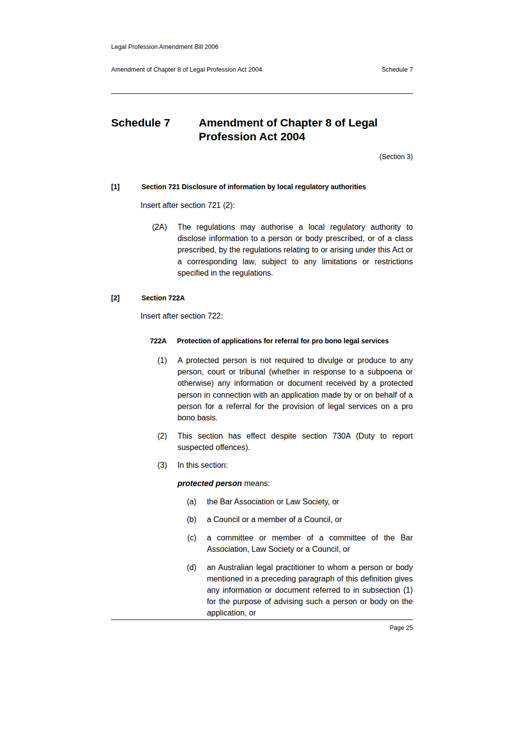Legal Profession Amendment Bill 2006
Amendment of Chapter 8 of Legal Profession Act 2004 Schedule 7
Schedule 7 Amendment of Chapter 8 of Legal Profession Act 2004
(Section 3)
[1] Section 721 Disclosure of information by local regulatory authorities
Insert after section 721 (2):
(2A) The regulations may authorise a local regulatory authority to disclose information to a person or body prescribed, or of a class prescribed, by the regulations relating to or arising under this Act or a corresponding law, subject to any limitations or restrictions specified in the regulations.
[2] Section 722A
Insert after section 722:
722A Protection of applications for referral for pro bono legal services
(1) A protected person is not required to divulge or produce to any person, court or tribunal (whether in response to a subpoena or otherwise) any information or document received by a protected person in connection with an application made by or on behalf of a person for a referral for the provision of legal services on a pro bono basis.
(2) This section has effect despite section 730A (Duty to report suspected offences).
(3) In this section:
protected person means:
(a) the Bar Association or Law Society, or
(b) a Council or a member of a Council, or
(c) a committee or member of a committee of the Bar Association, Law Society or a Council, or
(d) an Australian legal practitioner to whom a person or body mentioned in a preceding paragraph of this definition gives any information or document referred to in subsection (1) for the purpose of advising such a person or body on the application, or
Page 25